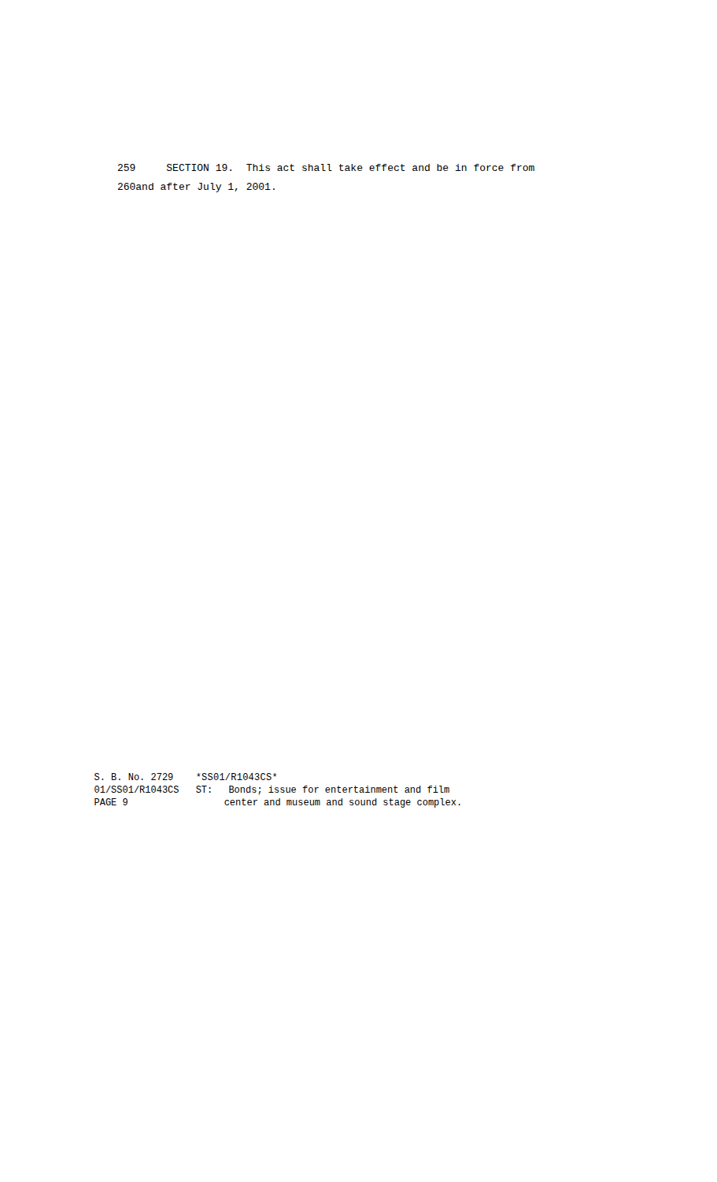| 259 | SECTION 19. This act shall take effect and be in force from |
| 260 | and after July 1, 2001. |
| S. B. No. 2729 | *SS01/R1043CS* |
| 01/SS01/R1043CS | ST: Bonds; issue for entertainment and film |
| PAGE 9 | center and museum and sound stage complex. |